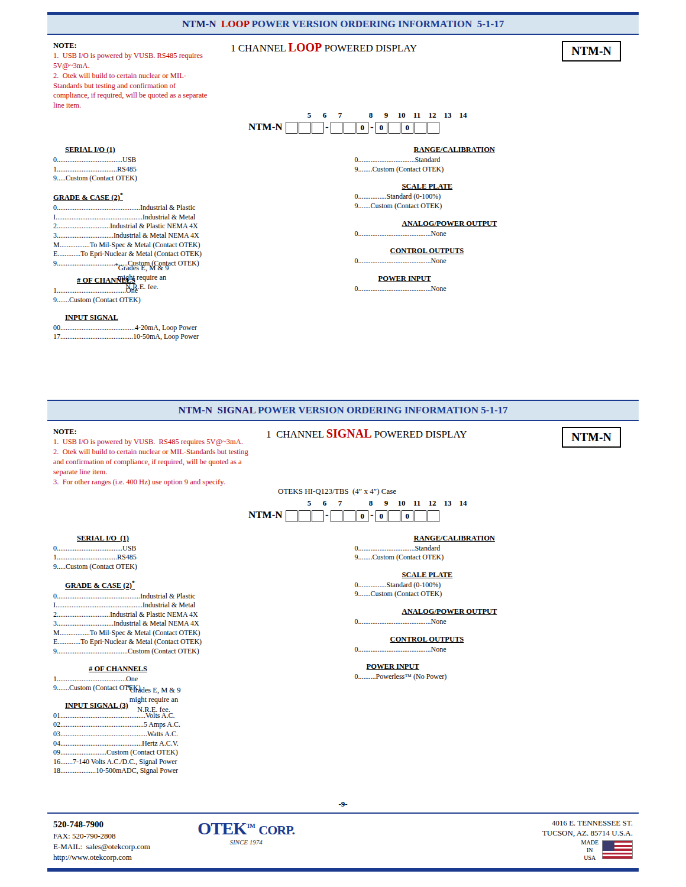NTM-N LOOP POWER VERSION ORDERING INFORMATION 5-1-17
NOTE:
1. USB I/O is powered by VUSB. RS485 requires 5V@~3mA.
2. Otek will build to certain nuclear or MIL-Standards but testing and confirmation of compliance, if required, will be quoted as a separate line item.
NTM-N
1 CHANNEL LOOP POWERED DISPLAY
567 891011121314
NTM-N - 0-0 0
SERIAL I/O (1)
0.....................................USB
1..................................RS485
9.....Custom (Contact OTEK)
GRADE & CASE (2)*
0...............................................Industrial & Plastic
I.................................................Industrial & Metal
2..............................Industrial & Plastic NEMA 4X
3................................Industrial & Metal NEMA 4X
M.................To Mil-Spec & Metal (Contact OTEK)
E.............To Epri-Nuclear & Metal (Contact OTEK)
9........................................Custom (Contact OTEK)
# OF CHANNELS
1.......................................One
9.......Custom (Contact OTEK)
INPUT SIGNAL
00..........................................4-20mA, Loop Power
17.........................................10-50mA, Loop Power
RANGE/CALIBRATION
0................................Standard
9........Custom (Contact OTEK)
SCALE PLATE
0................Standard (0-100%)
9.......Custom (Contact OTEK)
ANALOG/POWER OUTPUT
0.........................................None
CONTROL OUTPUTS
0.........................................None
POWER INPUT
0.........................................None
*Grades E, M & 9
might require an
N.R.E. fee.
NTM-N SIGNAL POWER VERSION ORDERING INFORMATION 5-1-17
NOTE:
1. USB I/O is powered by VUSB. RS485 requires 5V@~3mA.
2. Otek will build to certain nuclear or MIL-Standards but testing and confirmation of compliance, if required, will be quoted as a separate line item.
3. For other ranges (i.e. 400 Hz) use option 9 and specify.
NTM-N
1 CHANNEL SIGNAL POWERED DISPLAY
OTEKS HI-Q123/TBS (4″ x 4″) Case
567 891011121314
NTM-N - 0-0 0
SERIAL I/O (1)
0.....................................USB
1..................................RS485
9.....Custom (Contact OTEK)
GRADE & CASE (2)*
0...............................................Industrial & Plastic
I.................................................Industrial & Metal
2..............................Industrial & Plastic NEMA 4X
3................................Industrial & Metal NEMA 4X
M.................To Mil-Spec & Metal (Contact OTEK)
E.............To Epri-Nuclear & Metal (Contact OTEK)
9........................................Custom (Contact OTEK)
# OF CHANNELS
1.......................................One
9.......Custom (Contact OTEK)
INPUT SIGNAL (3)
01................................................Volts A.C.
02...............................................5 Amps A.C.
03.................................................Watts A.C.
04..............................................Hertz A.C.V.
09..........................Custom (Contact OTEK)
16.......7-140 Volts A.C./D.C., Signal Power
18....................10-500mADC, Signal Power
RANGE/CALIBRATION
0................................Standard
9........Custom (Contact OTEK)
SCALE PLATE
0................Standard (0-100%)
9.......Custom (Contact OTEK)
ANALOG/POWER OUTPUT
0.........................................None
CONTROL OUTPUTS
0.........................................None
POWER INPUT
0..........Powerless™ (No Power)
*Grades E, M & 9
might require an
N.R.E. fee.
-9-
520-748-7900
FAX: 520-790-2808
E-MAIL: sales@otekcorp.com
http://www.otekcorp.com
OTEKTM CORP.
SINCE 1974
4016 E. TENNESSEE ST.
TUCSON, AZ. 85714 U.S.A.
MADE
IN
USA